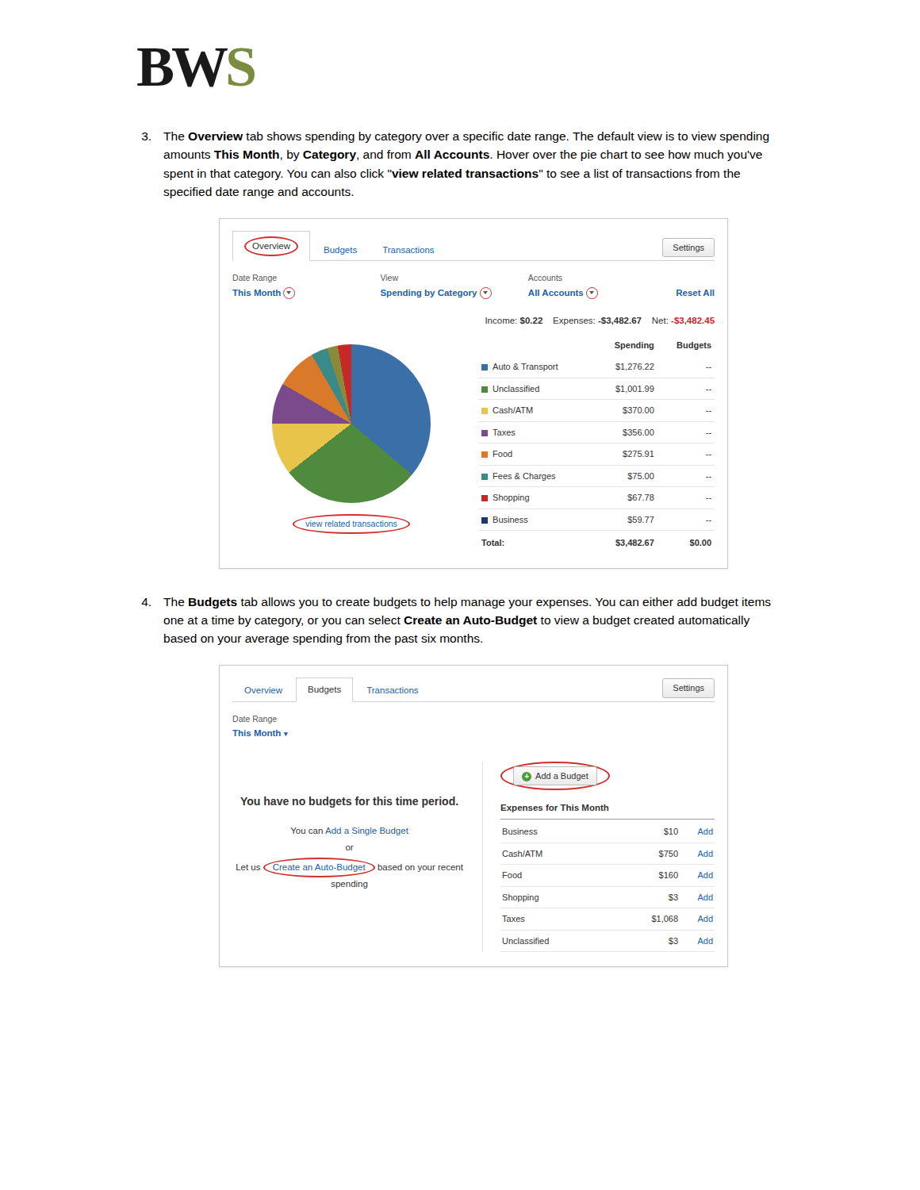BWS
The Overview tab shows spending by category over a specific date range. The default view is to view spending amounts This Month, by Category, and from All Accounts. Hover over the pie chart to see how much you've spent in that category. You can also click "view related transactions" to see a list of transactions from the specified date range and accounts.
Overview
Budgets
Transactions
Settings
Date Range
This Month
View
Spending by Category
Accounts
All Accounts
Reset All
Income: $0.22 Expenses: -$3,482.67 Net: -$3,482.45
view related transactions
| | Spending | Budgets |
| --- | --- | --- |
| Auto & Transport | $1,276.22 | -- |
| Unclassified | $1,001.99 | -- |
| Cash/ATM | $370.00 | -- |
| Taxes | $356.00 | -- |
| Food | $275.91 | -- |
| Fees & Charges | $75.00 | -- |
| Shopping | $67.78 | -- |
| Business | $59.77 | -- |
| Total: | $3,482.67 | $0.00 |
The Budgets tab allows you to create budgets to help manage your expenses. You can either add budget items one at a time by category, or you can select Create an Auto-Budget to view a budget created automatically based on your average spending from the past six months.
Overview
Budgets
Transactions
Settings
Date Range
This Month ▾
You have no budgets for this time period.
You can Add a Single Budget
or
Let us Create an Auto-Budget based on your recent spending
+Add a Budget
Expenses for This Month
| Business | $10 | Add |
| Cash/ATM | $750 | Add |
| Food | $160 | Add |
| Shopping | $3 | Add |
| Taxes | $1,068 | Add |
| Unclassified | $3 | Add |